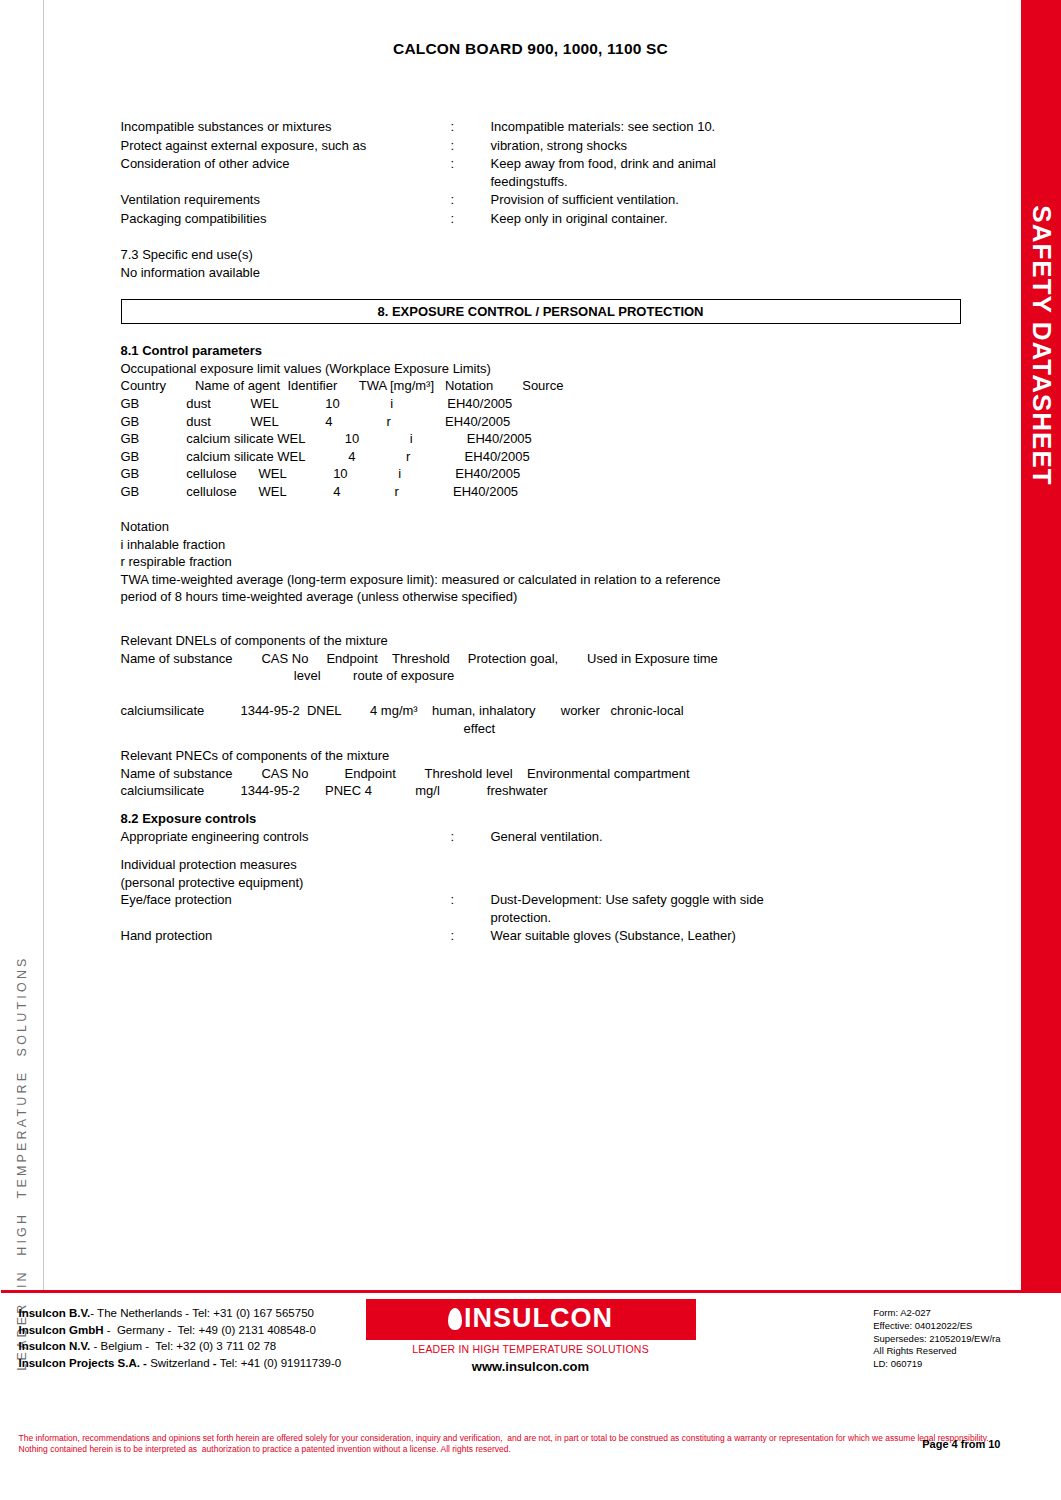LEADER IN HIGH TEMPERATURE SOLUTIONS
SAFETY DATASHEET
CALCON BOARD 900, 1000, 1100 SC
| Incompatible substances or mixtures | : | Incompatible materials: see section 10. |
| Protect against external exposure, such as | : | vibration, strong shocks |
| Consideration of other advice | : | Keep away from food, drink and animal feedingstuffs. |
| Ventilation requirements | : | Provision of sufficient ventilation. |
| Packaging compatibilities | : | Keep only in original container. |
7.3 Specific end use(s)
No information available
8. EXPOSURE CONTROL / PERSONAL PROTECTION
8.1 Control parameters
Occupational exposure limit values (Workplace Exposure Limits)
Country        Name of agent  Identifier      TWA [mg/m³]   Notation        Source
GB             dust           WEL             10              i               EH40/2005
GB             dust           WEL             4               r               EH40/2005
GB             calcium silicate WEL           10              i               EH40/2005
GB             calcium silicate WEL            4              r               EH40/2005
GB             cellulose      WEL             10              i               EH40/2005
GB             cellulose      WEL             4               r               EH40/2005
Notation
i inhalable fraction
r respirable fraction
TWA time-weighted average (long-term exposure limit): measured or calculated in relation to a reference
period of 8 hours time-weighted average (unless otherwise specified)
Relevant DNELs of components of the mixture
Name of substance        CAS No     Endpoint    Threshold     Protection goal,        Used in Exposure time
                                                level         route of exposure

calciumsilicate          1344-95-2  DNEL        4 mg/m³    human, inhalatory       worker   chronic-local
                                                                                               effect
Relevant PNECs of components of the mixture
Name of substance        CAS No          Endpoint        Threshold level    Environmental compartment
calciumsilicate          1344-95-2       PNEC 4            mg/l             freshwater
8.2 Exposure controls
| Appropriate engineering controls | : | General ventilation. |
Individual protection measures
(personal protective equipment)
| Eye/face protection | : | Dust-Development: Use safety goggle with side protection. |
| Hand protection | : | Wear suitable gloves (Substance, Leather) |
Insulcon B.V.- The Netherlands - Tel: +31 (0) 167 565750
Insulcon GmbH - Germany - Tel: +49 (0) 2131 408548-0
Insulcon N.V. - Belgium - Tel: +32 (0) 3 711 02 78
Insulcon Projects S.A. - Switzerland - Tel: +41 (0) 91911739-0
INSULCON
LEADER IN HIGH TEMPERATURE SOLUTIONS
www.insulcon.com
Form: A2-027
Effective: 04012022/ES
Supersedes: 21052019/EW/ra
All Rights Reserved
LD: 060719
The information, recommendations and opinions set forth herein are offered solely for your consideration, inquiry and verification, and are not, in part or total to be construed as constituting a warranty or representation for which we assume legal responsibility. Nothing contained herein is to be interpreted as authorization to practice a patented invention without a license. All rights reserved. Page 4 from 10